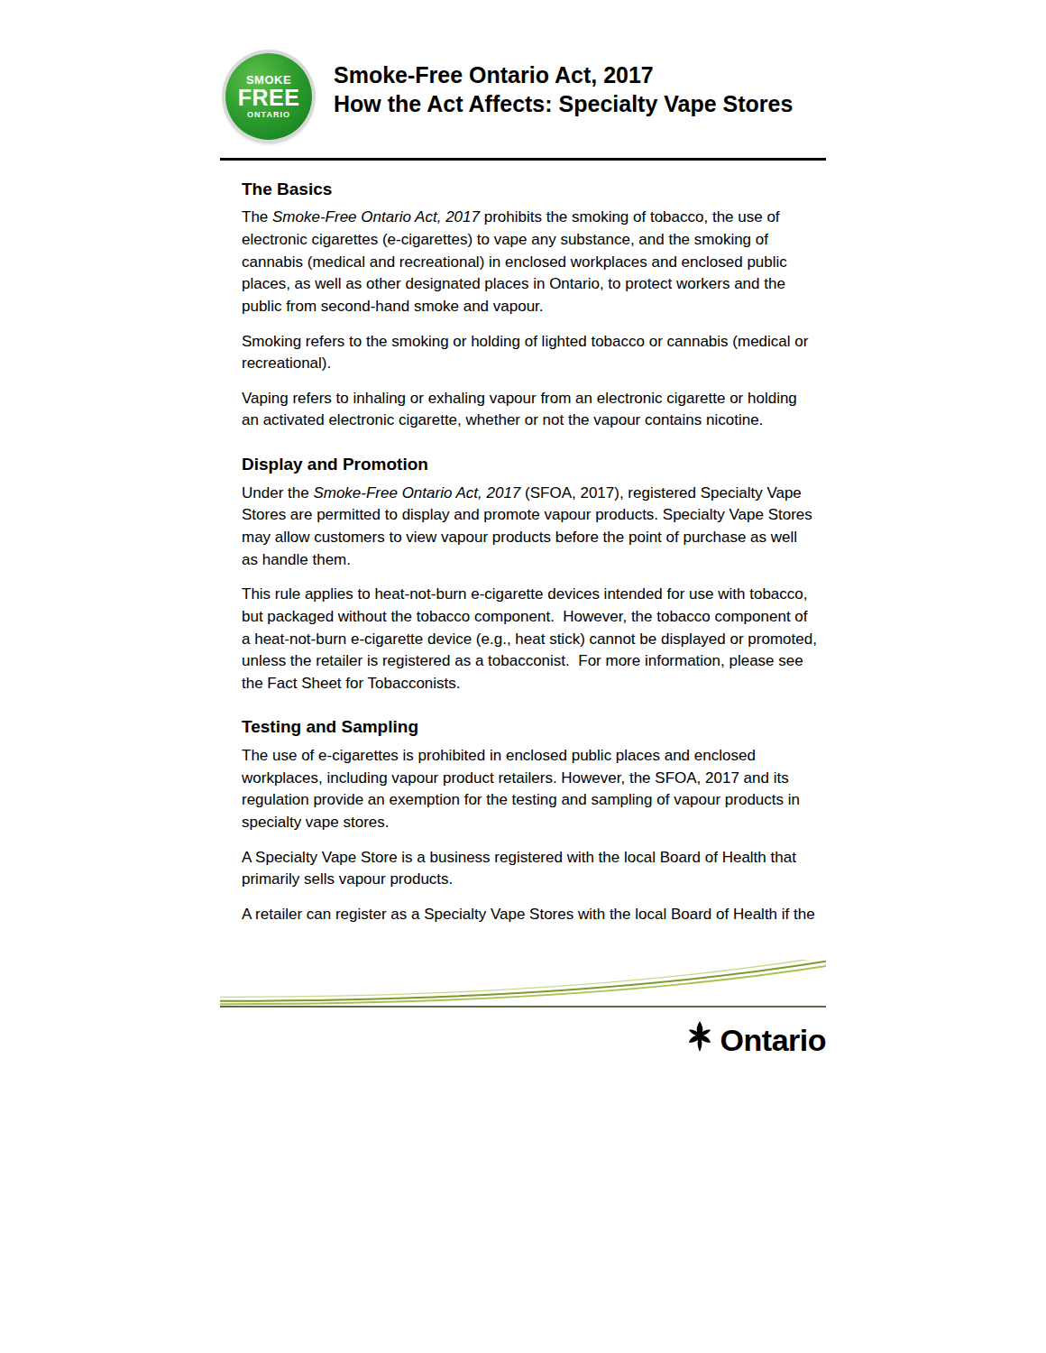SMOKE FREE ONTARIO
Smoke-Free Ontario Act, 2017 How the Act Affects: Specialty Vape Stores
The Basics
The Smoke-Free Ontario Act, 2017 prohibits the smoking of tobacco, the use of electronic cigarettes (e-cigarettes) to vape any substance, and the smoking of cannabis (medical and recreational) in enclosed workplaces and enclosed public places, as well as other designated places in Ontario, to protect workers and the public from second-hand smoke and vapour.
Smoking refers to the smoking or holding of lighted tobacco or cannabis (medical or recreational).
Vaping refers to inhaling or exhaling vapour from an electronic cigarette or holding an activated electronic cigarette, whether or not the vapour contains nicotine.
Display and Promotion
Under the Smoke-Free Ontario Act, 2017 (SFOA, 2017), registered Specialty Vape Stores are permitted to display and promote vapour products. Specialty Vape Stores may allow customers to view vapour products before the point of purchase as well as handle them.
This rule applies to heat-not-burn e-cigarette devices intended for use with tobacco, but packaged without the tobacco component. However, the tobacco component of a heat-not-burn e-cigarette device (e.g., heat stick) cannot be displayed or promoted, unless the retailer is registered as a tobacconist. For more information, please see the Fact Sheet for Tobacconists.
Testing and Sampling
The use of e-cigarettes is prohibited in enclosed public places and enclosed workplaces, including vapour product retailers. However, the SFOA, 2017 and its regulation provide an exemption for the testing and sampling of vapour products in specialty vape stores.
A Specialty Vape Store is a business registered with the local Board of Health that primarily sells vapour products.
A retailer can register as a Specialty Vape Stores with the local Board of Health if the
Ontario